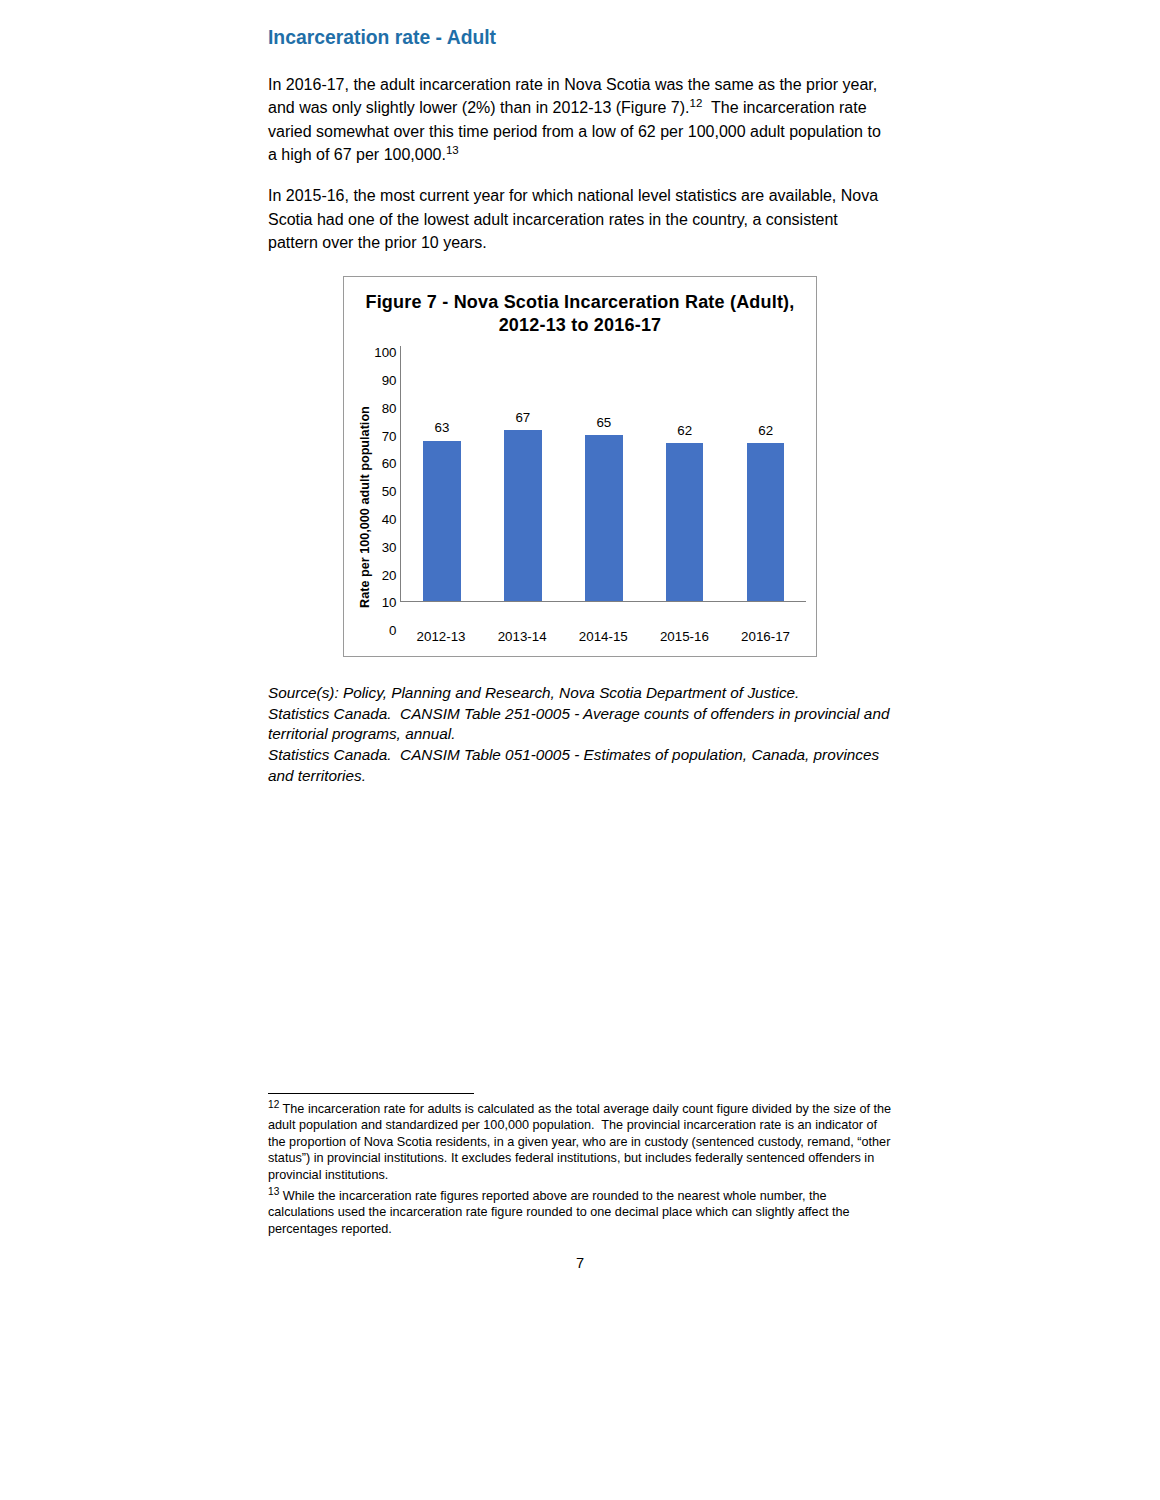Incarceration rate - Adult
In 2016-17, the adult incarceration rate in Nova Scotia was the same as the prior year, and was only slightly lower (2%) than in 2012-13 (Figure 7).12 The incarceration rate varied somewhat over this time period from a low of 62 per 100,000 adult population to a high of 67 per 100,000.13
In 2015-16, the most current year for which national level statistics are available, Nova Scotia had one of the lowest adult incarceration rates in the country, a consistent pattern over the prior 10 years.
Figure 7 - Nova Scotia Incarceration Rate (Adult),
2012-13 to 2016-17
Rate per 100,000 adult population
100 90 80 70 60 50 40 30 20 10 0
63
67
65
62
62
2012-13 2013-14 2014-15 2015-16 2016-17
Source(s): Policy, Planning and Research, Nova Scotia Department of Justice.
Statistics Canada. CANSIM Table 251-0005 - Average counts of offenders in provincial and territorial programs, annual.
Statistics Canada. CANSIM Table 051-0005 - Estimates of population, Canada, provinces and territories.
12 The incarceration rate for adults is calculated as the total average daily count figure divided by the size of the adult population and standardized per 100,000 population. The provincial incarceration rate is an indicator of the proportion of Nova Scotia residents, in a given year, who are in custody (sentenced custody, remand, “other status”) in provincial institutions. It excludes federal institutions, but includes federally sentenced offenders in provincial institutions.
13 While the incarceration rate figures reported above are rounded to the nearest whole number, the calculations used the incarceration rate figure rounded to one decimal place which can slightly affect the percentages reported.
7